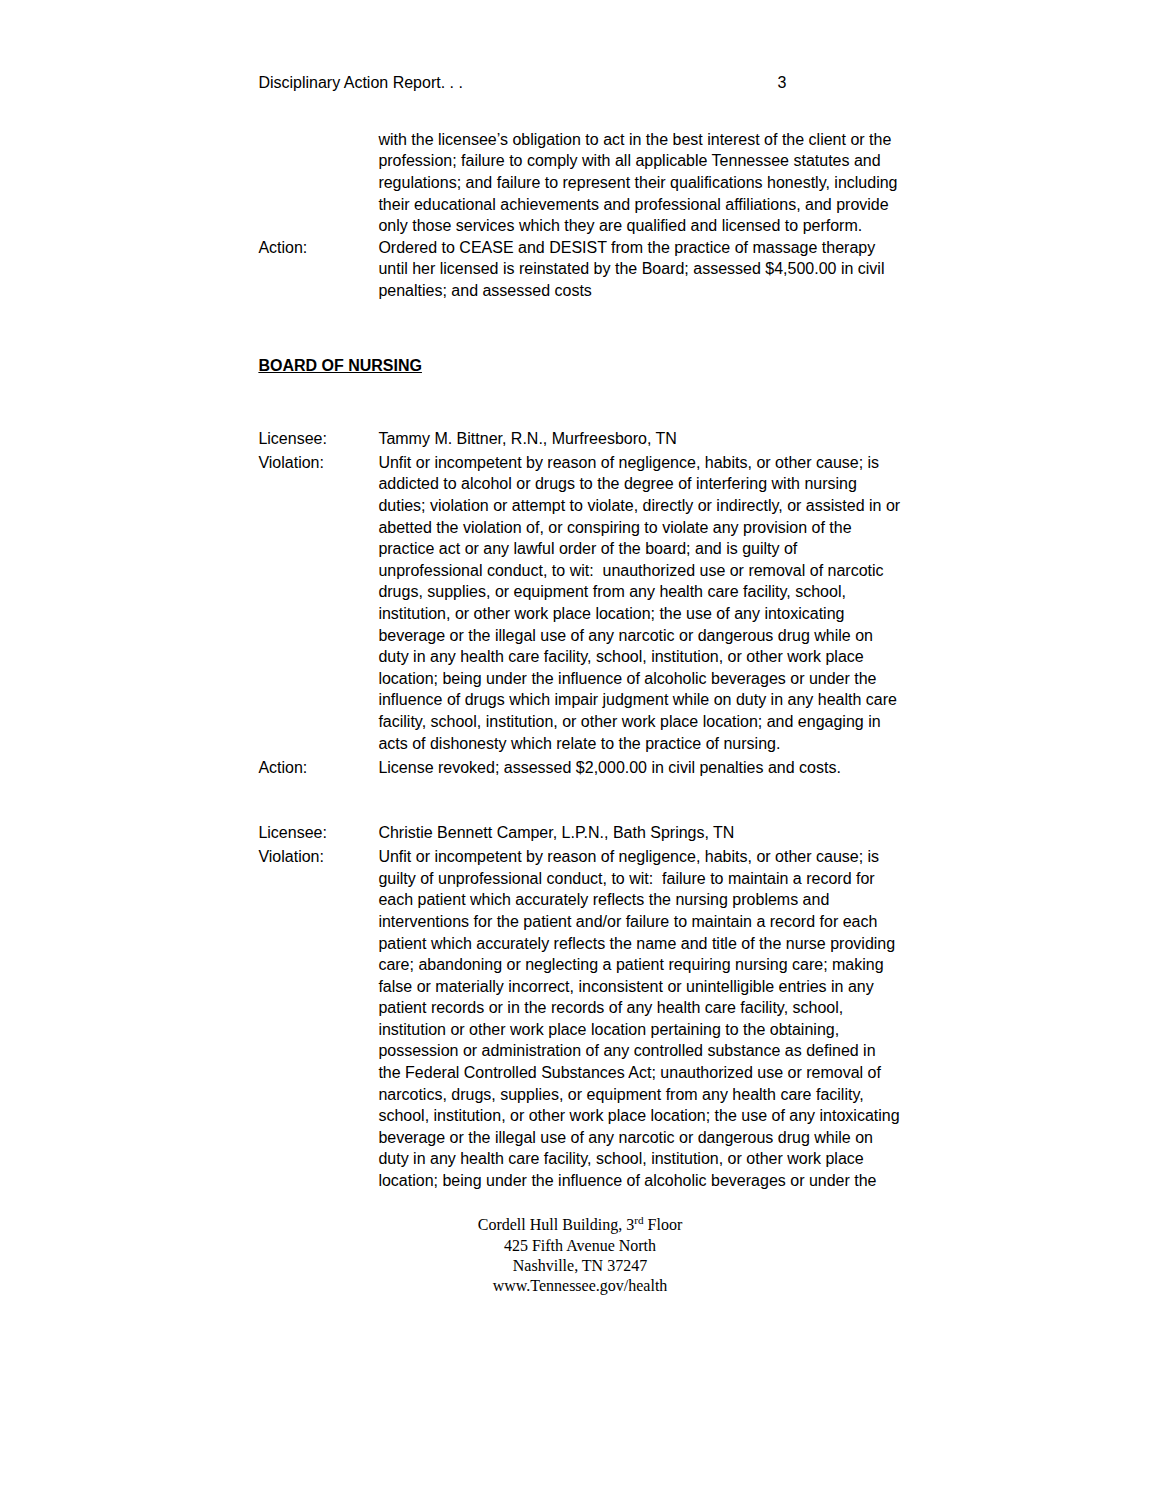Disciplinary Action Report. . .
3
with the licensee’s obligation to act in the best interest of the client or the profession; failure to comply with all applicable Tennessee statutes and regulations; and failure to represent their qualifications honestly, including their educational achievements and professional affiliations, and provide only those services which they are qualified and licensed to perform.
Action:
Ordered to CEASE and DESIST from the practice of massage therapy until her licensed is reinstated by the Board; assessed $4,500.00 in civil penalties; and assessed costs
BOARD OF NURSING
Licensee:
Tammy M. Bittner, R.N., Murfreesboro, TN
Violation:
Unfit or incompetent by reason of negligence, habits, or other cause; is addicted to alcohol or drugs to the degree of interfering with nursing duties; violation or attempt to violate, directly or indirectly, or assisted in or abetted the violation of, or conspiring to violate any provision of the practice act or any lawful order of the board; and is guilty of unprofessional conduct, to wit: unauthorized use or removal of narcotic drugs, supplies, or equipment from any health care facility, school, institution, or other work place location; the use of any intoxicating beverage or the illegal use of any narcotic or dangerous drug while on duty in any health care facility, school, institution, or other work place location; being under the influence of alcoholic beverages or under the influence of drugs which impair judgment while on duty in any health care facility, school, institution, or other work place location; and engaging in acts of dishonesty which relate to the practice of nursing.
Action:
License revoked; assessed $2,000.00 in civil penalties and costs.
Licensee:
Christie Bennett Camper, L.P.N., Bath Springs, TN
Violation:
Unfit or incompetent by reason of negligence, habits, or other cause; is guilty of unprofessional conduct, to wit: failure to maintain a record for each patient which accurately reflects the nursing problems and interventions for the patient and/or failure to maintain a record for each patient which accurately reflects the name and title of the nurse providing care; abandoning or neglecting a patient requiring nursing care; making false or materially incorrect, inconsistent or unintelligible entries in any patient records or in the records of any health care facility, school, institution or other work place location pertaining to the obtaining, possession or administration of any controlled substance as defined in the Federal Controlled Substances Act; unauthorized use or removal of narcotics, drugs, supplies, or equipment from any health care facility, school, institution, or other work place location; the use of any intoxicating beverage or the illegal use of any narcotic or dangerous drug while on duty in any health care facility, school, institution, or other work place location; being under the influence of alcoholic beverages or under the
Cordell Hull Building, 3rd Floor
425 Fifth Avenue North
Nashville, TN 37247
www.Tennessee.gov/health